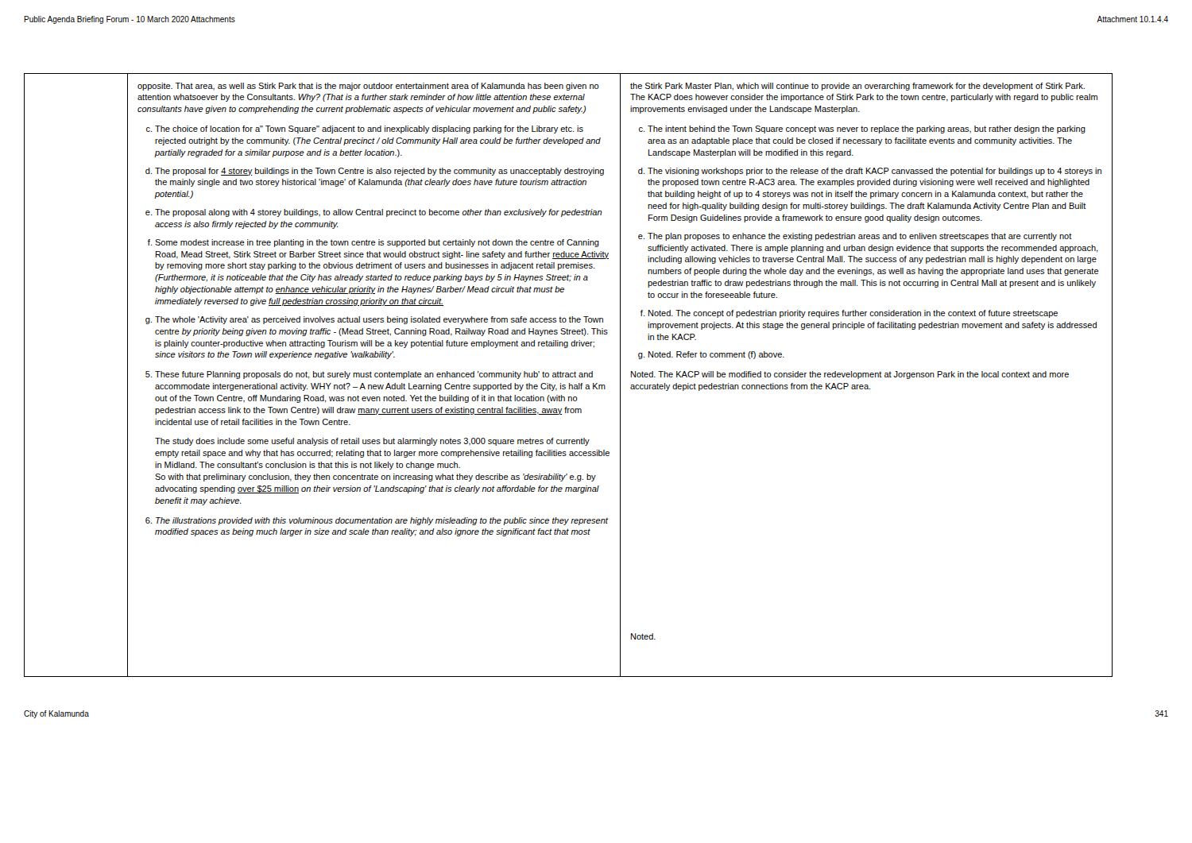Public Agenda Briefing Forum - 10 March 2020 Attachments
Attachment 10.1.4.4
opposite. That area, as well as Stirk Park that is the major outdoor entertainment area of Kalamunda has been given no attention whatsoever by the Consultants. Why? (That is a further stark reminder of how little attention these external consultants have given to comprehending the current problematic aspects of vehicular movement and public safety.)
The choice of location for a" Town Square" adjacent to and inexplicably displacing parking for the Library etc. is rejected outright by the community. (The Central precinct / old Community Hall area could be further developed and partially regraded for a similar purpose and is a better location.).
The proposal for 4 storey buildings in the Town Centre is also rejected by the community as unacceptably destroying the mainly single and two storey historical 'image' of Kalamunda (that clearly does have future tourism attraction potential.)
The proposal along with 4 storey buildings, to allow Central precinct to become other than exclusively for pedestrian access is also firmly rejected by the community.
Some modest increase in tree planting in the town centre is supported but certainly not down the centre of Canning Road, Mead Street, Stirk Street or Barber Street since that would obstruct sight- line safety and further reduce Activity by removing more short stay parking to the obvious detriment of users and businesses in adjacent retail premises. (Furthermore, it is noticeable that the City has already started to reduce parking bays by 5 in Haynes Street; in a highly objectionable attempt to enhance vehicular priority in the Haynes/ Barber/ Mead circuit that must be immediately reversed to give full pedestrian crossing priority on that circuit.
The whole 'Activity area' as perceived involves actual users being isolated everywhere from safe access to the Town centre by priority being given to moving traffic - (Mead Street, Canning Road, Railway Road and Haynes Street). This is plainly counter-productive when attracting Tourism will be a key potential future employment and retailing driver; since visitors to the Town will experience negative 'walkability'.
These future Planning proposals do not, but surely must contemplate an enhanced 'community hub' to attract and accommodate intergenerational activity. WHY not? – A new Adult Learning Centre supported by the City, is half a Km out of the Town Centre, off Mundaring Road, was not even noted. Yet the building of it in that location (with no pedestrian access link to the Town Centre) will draw many current users of existing central facilities, away from incidental use of retail facilities in the Town Centre.
The study does include some useful analysis of retail uses but alarmingly notes 3,000 square metres of currently empty retail space and why that has occurred; relating that to larger more comprehensive retailing facilities accessible in Midland. The consultant's conclusion is that this is not likely to change much.
So with that preliminary conclusion, they then concentrate on increasing what they describe as 'desirability' e.g. by advocating spending over $25 million on their version of 'Landscaping' that is clearly not affordable for the marginal benefit it may achieve.
The illustrations provided with this voluminous documentation are highly misleading to the public since they represent modified spaces as being much larger in size and scale than reality; and also ignore the significant fact that most
the Stirk Park Master Plan, which will continue to provide an overarching framework for the development of Stirk Park. The KACP does however consider the importance of Stirk Park to the town centre, particularly with regard to public realm improvements envisaged under the Landscape Masterplan.
The intent behind the Town Square concept was never to replace the parking areas, but rather design the parking area as an adaptable place that could be closed if necessary to facilitate events and community activities. The Landscape Masterplan will be modified in this regard.
The visioning workshops prior to the release of the draft KACP canvassed the potential for buildings up to 4 storeys in the proposed town centre R-AC3 area. The examples provided during visioning were well received and highlighted that building height of up to 4 storeys was not in itself the primary concern in a Kalamunda context, but rather the need for high-quality building design for multi-storey buildings. The draft Kalamunda Activity Centre Plan and Built Form Design Guidelines provide a framework to ensure good quality design outcomes.
The plan proposes to enhance the existing pedestrian areas and to enliven streetscapes that are currently not sufficiently activated. There is ample planning and urban design evidence that supports the recommended approach, including allowing vehicles to traverse Central Mall. The success of any pedestrian mall is highly dependent on large numbers of people during the whole day and the evenings, as well as having the appropriate land uses that generate pedestrian traffic to draw pedestrians through the mall. This is not occurring in Central Mall at present and is unlikely to occur in the foreseeable future.
Noted. The concept of pedestrian priority requires further consideration in the context of future streetscape improvement projects. At this stage the general principle of facilitating pedestrian movement and safety is addressed in the KACP.
Noted. Refer to comment (f) above.
Noted. The KACP will be modified to consider the redevelopment at Jorgenson Park in the local context and more accurately depict pedestrian connections from the KACP area.
Noted.
City of Kalamunda
341